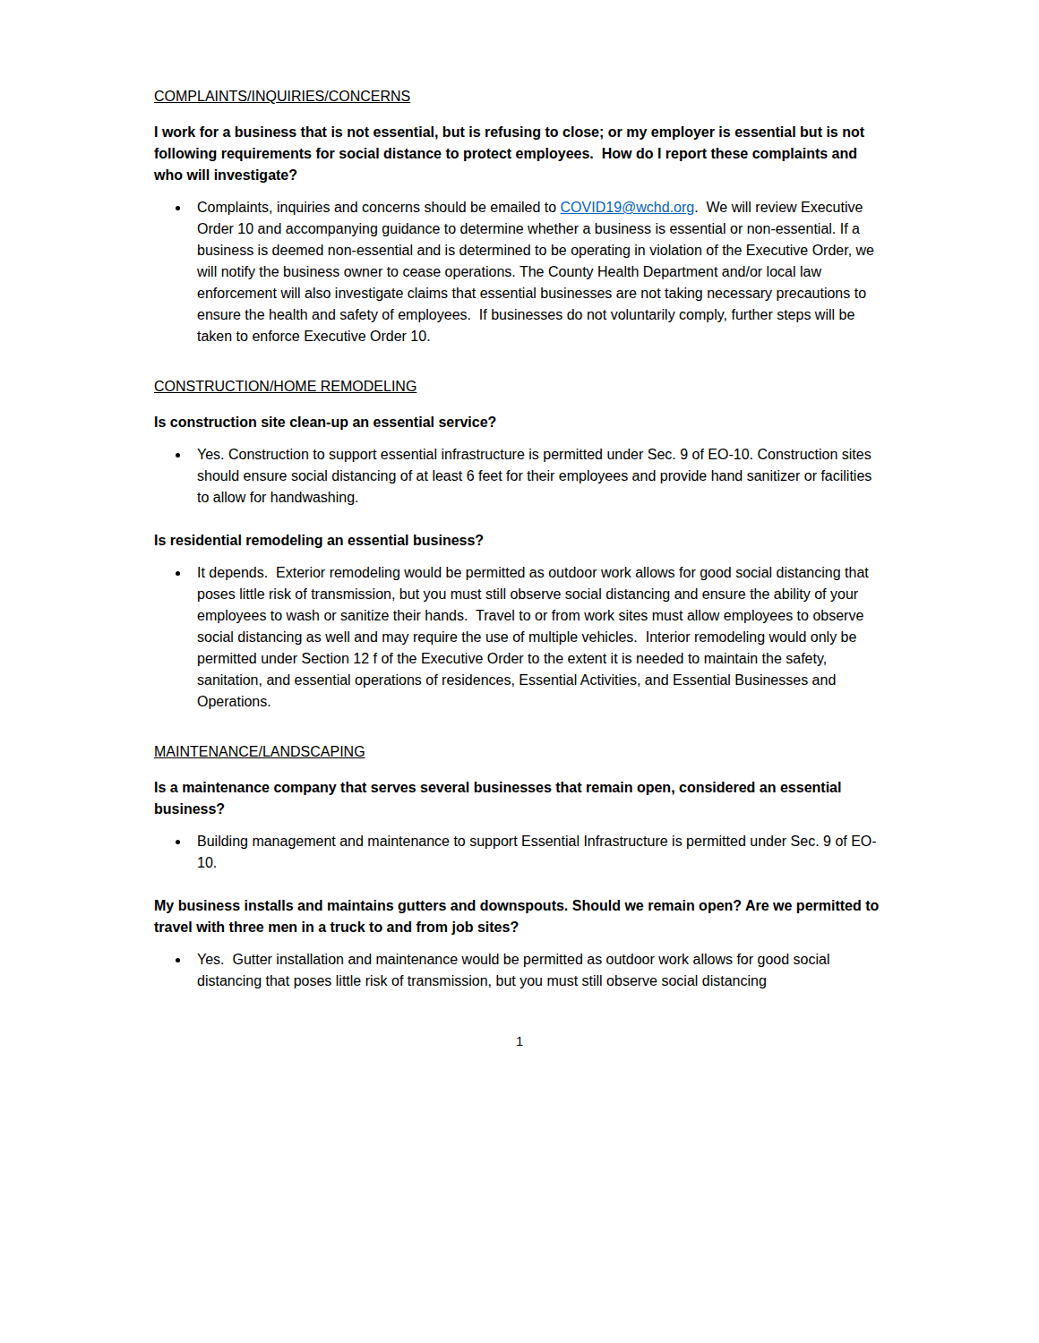COMPLAINTS/INQUIRIES/CONCERNS
I work for a business that is not essential, but is refusing to close; or my employer is essential but is not following requirements for social distance to protect employees. How do I report these complaints and who will investigate?
Complaints, inquiries and concerns should be emailed to COVID19@wchd.org. We will review Executive Order 10 and accompanying guidance to determine whether a business is essential or non-essential. If a business is deemed non-essential and is determined to be operating in violation of the Executive Order, we will notify the business owner to cease operations. The County Health Department and/or local law enforcement will also investigate claims that essential businesses are not taking necessary precautions to ensure the health and safety of employees. If businesses do not voluntarily comply, further steps will be taken to enforce Executive Order 10.
CONSTRUCTION/HOME REMODELING
Is construction site clean-up an essential service?
Yes. Construction to support essential infrastructure is permitted under Sec. 9 of EO-10. Construction sites should ensure social distancing of at least 6 feet for their employees and provide hand sanitizer or facilities to allow for handwashing.
Is residential remodeling an essential business?
It depends. Exterior remodeling would be permitted as outdoor work allows for good social distancing that poses little risk of transmission, but you must still observe social distancing and ensure the ability of your employees to wash or sanitize their hands. Travel to or from work sites must allow employees to observe social distancing as well and may require the use of multiple vehicles. Interior remodeling would only be permitted under Section 12 f of the Executive Order to the extent it is needed to maintain the safety, sanitation, and essential operations of residences, Essential Activities, and Essential Businesses and Operations.
MAINTENANCE/LANDSCAPING
Is a maintenance company that serves several businesses that remain open, considered an essential business?
Building management and maintenance to support Essential Infrastructure is permitted under Sec. 9 of EO-10.
My business installs and maintains gutters and downspouts. Should we remain open? Are we permitted to travel with three men in a truck to and from job sites?
Yes. Gutter installation and maintenance would be permitted as outdoor work allows for good social distancing that poses little risk of transmission, but you must still observe social distancing
1